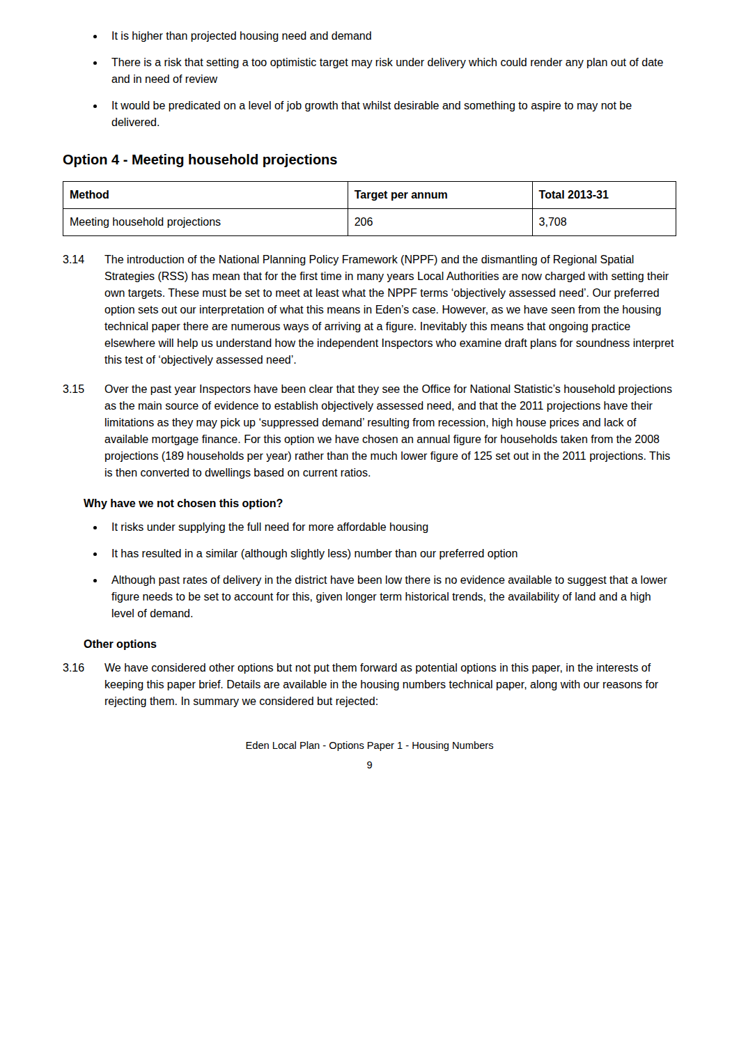It is higher than projected housing need and demand
There is a risk that setting a too optimistic target may risk under delivery which could render any plan out of date and in need of review
It would be predicated on a level of job growth that whilst desirable and something to aspire to may not be delivered.
Option 4 - Meeting household projections
| Method | Target per annum | Total 2013-31 |
| --- | --- | --- |
| Meeting household projections | 206 | 3,708 |
3.14
The introduction of the National Planning Policy Framework (NPPF) and the dismantling of Regional Spatial Strategies (RSS) has mean that for the first time in many years Local Authorities are now charged with setting their own targets. These must be set to meet at least what the NPPF terms ‘objectively assessed need’. Our preferred option sets out our interpretation of what this means in Eden’s case. However, as we have seen from the housing technical paper there are numerous ways of arriving at a figure. Inevitably this means that ongoing practice elsewhere will help us understand how the independent Inspectors who examine draft plans for soundness interpret this test of ‘objectively assessed need’.
3.15
Over the past year Inspectors have been clear that they see the Office for National Statistic’s household projections as the main source of evidence to establish objectively assessed need, and that the 2011 projections have their limitations as they may pick up ‘suppressed demand’ resulting from recession, high house prices and lack of available mortgage finance. For this option we have chosen an annual figure for households taken from the 2008 projections (189 households per year) rather than the much lower figure of 125 set out in the 2011 projections. This is then converted to dwellings based on current ratios.
Why have we not chosen this option?
It risks under supplying the full need for more affordable housing
It has resulted in a similar (although slightly less) number than our preferred option
Although past rates of delivery in the district have been low there is no evidence available to suggest that a lower figure needs to be set to account for this, given longer term historical trends, the availability of land and a high level of demand.
Other options
3.16
We have considered other options but not put them forward as potential options in this paper, in the interests of keeping this paper brief. Details are available in the housing numbers technical paper, along with our reasons for rejecting them. In summary we considered but rejected:
Eden Local Plan - Options Paper 1 - Housing Numbers
9